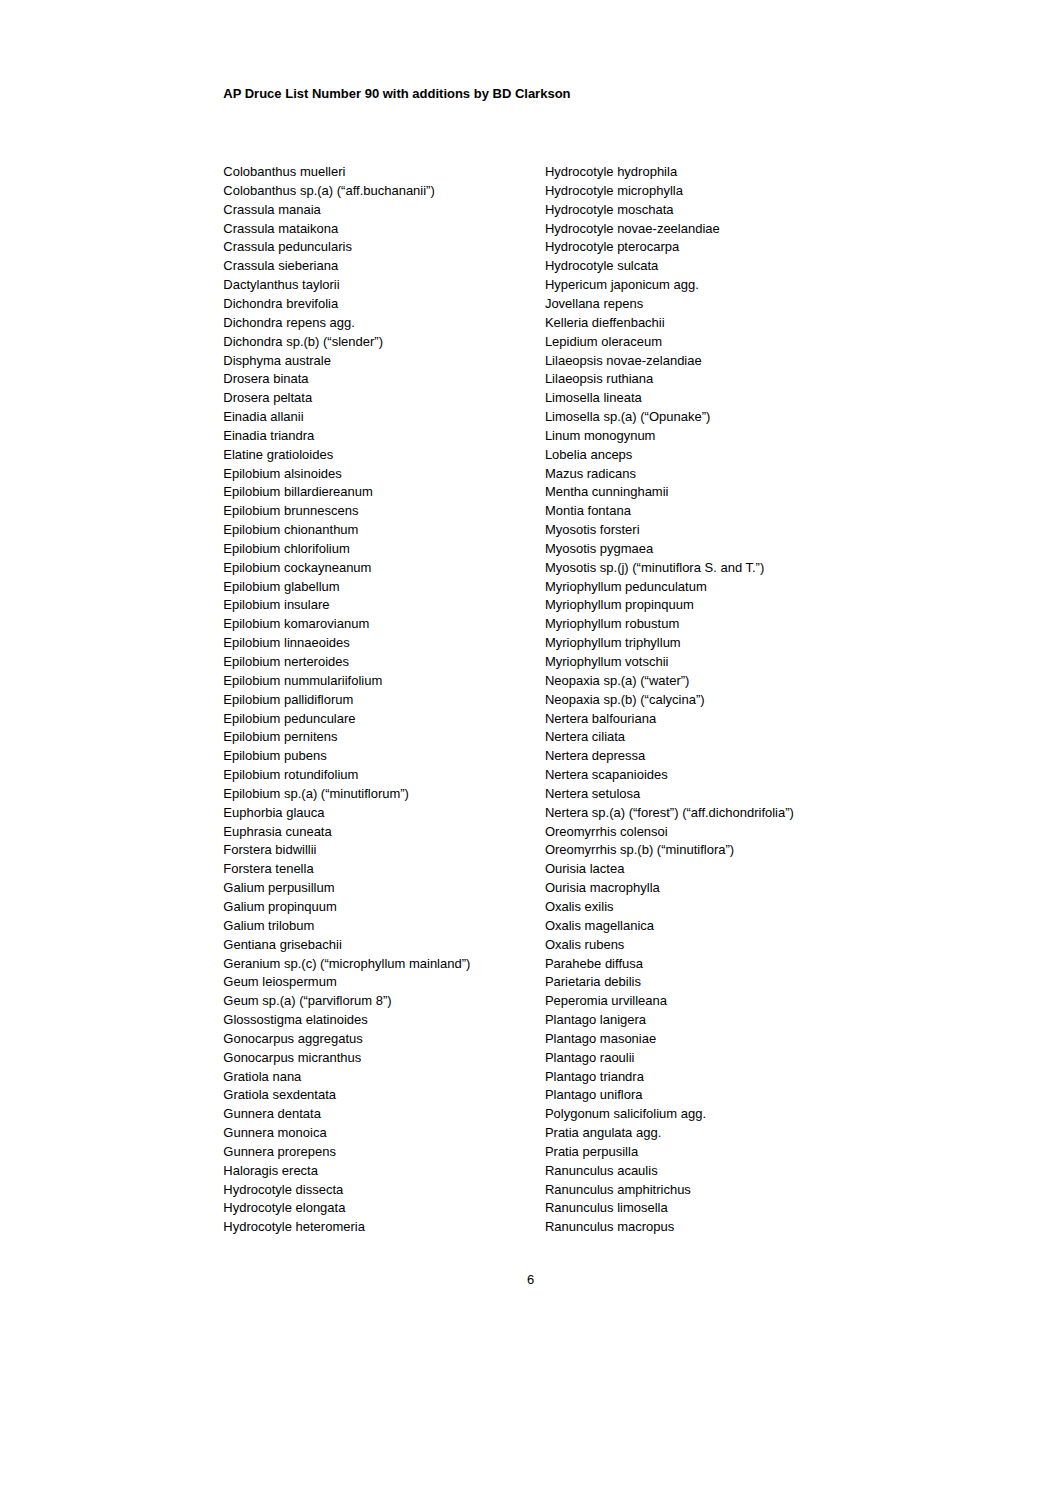AP Druce List Number 90 with additions by BD Clarkson
Colobanthus muelleri
Colobanthus sp.(a) (“aff.buchananii”)
Crassula manaia
Crassula mataikona
Crassula peduncularis
Crassula sieberiana
Dactylanthus taylorii
Dichondra brevifolia
Dichondra repens agg.
Dichondra sp.(b) (“slender”)
Disphyma australe
Drosera binata
Drosera peltata
Einadia allanii
Einadia triandra
Elatine gratioloides
Epilobium alsinoides
Epilobium billardiereanum
Epilobium brunnescens
Epilobium chionanthum
Epilobium chlorifolium
Epilobium cockayneanum
Epilobium glabellum
Epilobium insulare
Epilobium komarovianum
Epilobium linnaeoides
Epilobium nerteroides
Epilobium nummulariifolium
Epilobium pallidiflorum
Epilobium pedunculare
Epilobium pernitens
Epilobium pubens
Epilobium rotundifolium
Epilobium sp.(a) (“minutiflorum”)
Euphorbia glauca
Euphrasia cuneata
Forstera bidwillii
Forstera tenella
Galium perpusillum
Galium propinquum
Galium trilobum
Gentiana grisebachii
Geranium sp.(c) (“microphyllum mainland”)
Geum leiospermum
Geum sp.(a) (“parviflorum 8”)
Glossostigma elatinoides
Gonocarpus aggregatus
Gonocarpus micranthus
Gratiola nana
Gratiola sexdentata
Gunnera dentata
Gunnera monoica
Gunnera prorepens
Haloragis erecta
Hydrocotyle dissecta
Hydrocotyle elongata
Hydrocotyle heteromeria
Hydrocotyle hydrophila
Hydrocotyle microphylla
Hydrocotyle moschata
Hydrocotyle novae-zeelandiae
Hydrocotyle pterocarpa
Hydrocotyle sulcata
Hypericum japonicum agg.
Jovellana repens
Kelleria dieffenbachii
Lepidium oleraceum
Lilaeopsis novae-zelandiae
Lilaeopsis ruthiana
Limosella lineata
Limosella sp.(a) (“Opunake”)
Linum monogynum
Lobelia anceps
Mazus radicans
Mentha cunninghamii
Montia fontana
Myosotis forsteri
Myosotis pygmaea
Myosotis sp.(j) (“minutiflora S. and T.”)
Myriophyllum pedunculatum
Myriophyllum propinquum
Myriophyllum robustum
Myriophyllum triphyllum
Myriophyllum votschii
Neopaxia sp.(a) (“water”)
Neopaxia sp.(b) (“calycina”)
Nertera balfouriana
Nertera ciliata
Nertera depressa
Nertera scapanioides
Nertera setulosa
Nertera sp.(a) (“forest”) (“aff.dichondrifolia”)
Oreomyrrhis colensoi
Oreomyrrhis sp.(b) (“minutiflora”)
Ourisia lactea
Ourisia macrophylla
Oxalis exilis
Oxalis magellanica
Oxalis rubens
Parahebe diffusa
Parietaria debilis
Peperomia urvilleana
Plantago lanigera
Plantago masoniae
Plantago raoulii
Plantago triandra
Plantago uniflora
Polygonum salicifolium agg.
Pratia angulata agg.
Pratia perpusilla
Ranunculus acaulis
Ranunculus amphitrichus
Ranunculus limosella
Ranunculus macropus
6